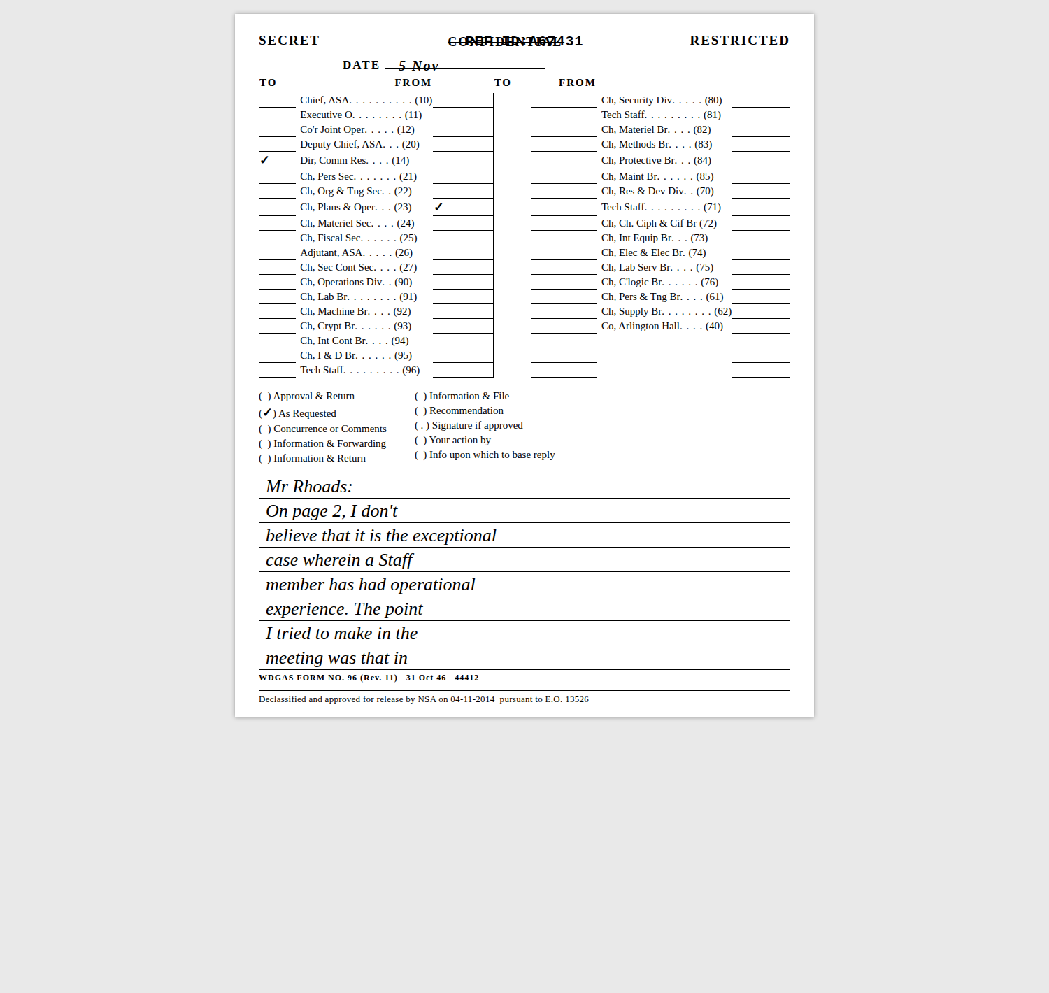REF ID:A67431
SECRET CONFIDENTIAL RESTRICTED
DATE5 Nov
| TO | FROM | | TO | FROM |
| --- | --- | --- | --- | --- |
| | Chief, ASA . . . . . . . . . . (10) | | | | Ch, Security Div . . . . . (80) | |
| | Executive O . . . . . . . . (11) | | | | Tech Staff . . . . . . . . . (81) | |
| | Co'r Joint Oper . . . . . (12) | | | | Ch, Materiel Br . . . . (82) | |
| | Deputy Chief, ASA . . . (20) | | | | Ch, Methods Br . . . . (83) | |
| ✓ | Dir, Comm Res . . . . (14) | | | | Ch, Protective Br . . . (84) | |
| | Ch, Pers Sec . . . . . . . (21) | | | | Ch, Maint Br . . . . . . (85) | |
| | Ch, Org & Tng Sec . . (22) | | | | Ch, Res & Dev Div . . (70) | |
| | Ch, Plans & Oper . . . (23) | ✓ | | | Tech Staff . . . . . . . . . (71) | |
| | Ch, Materiel Sec . . . . (24) | | | | Ch, Ch. Ciph & Cif Br (72) | |
| | Ch, Fiscal Sec . . . . . . (25) | | | | Ch, Int Equip Br . . . (73) | |
| | Adjutant, ASA . . . . . (26) | | | | Ch, Elec & Elec Br . (74) | |
| | Ch, Sec Cont Sec . . . . (27) | | | | Ch, Lab Serv Br . . . . (75) | |
| | Ch, Operations Div . . (90) | | | | Ch, C'logic Br . . . . . . (76) | |
| | Ch, Lab Br . . . . . . . . (91) | | | | Ch, Pers & Tng Br . . . . (61) | |
| | Ch, Machine Br . . . . (92) | | | | Ch, Supply Br . . . . . . . . (62) | |
| | Ch, Crypt Br . . . . . . (93) | | | | Co, Arlington Hall . . . . (40) | |
| | Ch, Int Cont Br . . . . (94) | | | | | |
| | Ch, I & D Br . . . . . . (95) | | | | | |
| | Tech Staff . . . . . . . . . (96) | | | | | |
( ) Approval & Return
(✓) As Requested
( ) Concurrence or Comments
( ) Information & Forwarding
( ) Information & Return
( ) Information & File
( ) Recommendation
( . ) Signature if approved
( ) Your action by
( ) Info upon which to base reply
Mr Rhoads:
On page 2, I don't
believe that it is the exceptional
case wherein a Staff
member has had operational
experience. The point
I tried to make in the
meeting was that in
WDGAS FORM NO. 96 (Rev. 11) 31 Oct 46 44412
Declassified and approved for release by NSA on 04-11-2014 pursuant to E.O. 13526